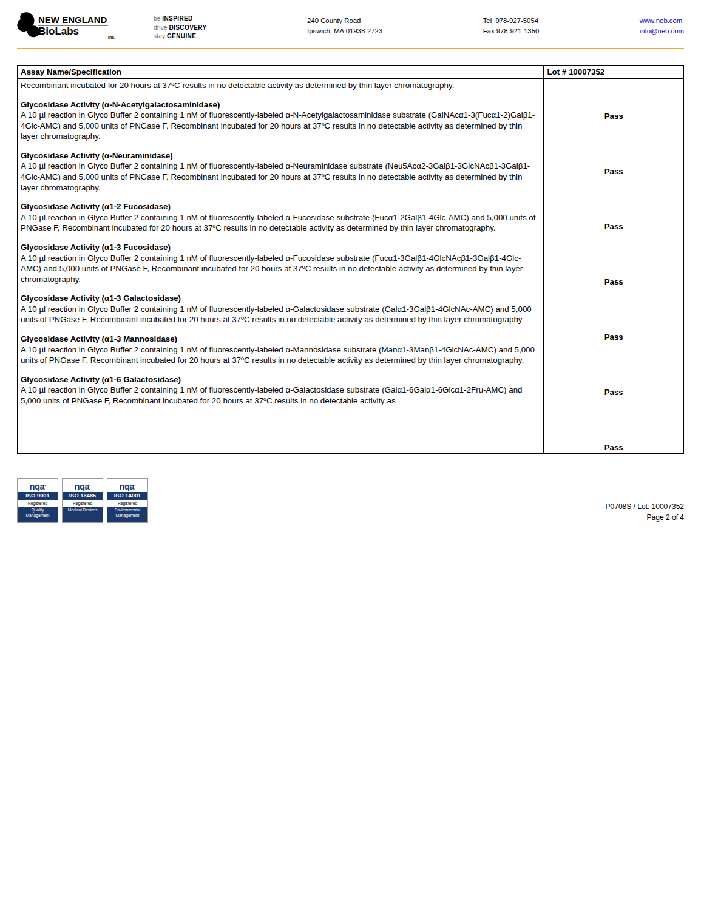be INSPIRED
drive DISCOVERY
stay GENUINE
240 County Road
Ipswich, MA 01938-2723
Tel 978-927-5054
Fax 978-921-1350
www.neb.com
info@neb.com
| Assay Name/Specification | Lot # 10007352 |
| --- | --- |
| Recombinant incubated for 20 hours at 37ºC results in no detectable activity as determined by thin layer chromatography. Glycosidase Activity (α-N-Acetylgalactosaminidase) A 10 µl reaction in Glyco Buffer 2 containing 1 nM of fluorescently-labeled α-N-Acetylgalactosaminidase substrate (GalNAcα1-3(Fucα1-2)Galβ1-4Glc-AMC) and 5,000 units of PNGase F, Recombinant incubated for 20 hours at 37ºC results in no detectable activity as determined by thin layer chromatography. Glycosidase Activity (α-Neuraminidase) A 10 µl reaction in Glyco Buffer 2 containing 1 nM of fluorescently-labeled α-Neuraminidase substrate (Neu5Acα2-3Galβ1-3GlcNAcβ1-3Galβ1-4Glc-AMC) and 5,000 units of PNGase F, Recombinant incubated for 20 hours at 37ºC results in no detectable activity as determined by thin layer chromatography. Glycosidase Activity (α1-2 Fucosidase) A 10 µl reaction in Glyco Buffer 2 containing 1 nM of fluorescently-labeled α-Fucosidase substrate (Fucα1-2Galβ1-4Glc-AMC) and 5,000 units of PNGase F, Recombinant incubated for 20 hours at 37ºC results in no detectable activity as determined by thin layer chromatography. Glycosidase Activity (α1-3 Fucosidase) A 10 µl reaction in Glyco Buffer 2 containing 1 nM of fluorescently-labeled α-Fucosidase substrate (Fucα1-3Galβ1-4GlcNAcβ1-3Galβ1-4Glc-AMC) and 5,000 units of PNGase F, Recombinant incubated for 20 hours at 37ºC results in no detectable activity as determined by thin layer chromatography. Glycosidase Activity (α1-3 Galactosidase) A 10 µl reaction in Glyco Buffer 2 containing 1 nM of fluorescently-labeled α-Galactosidase substrate (Galα1-3Galβ1-4GlcNAc-AMC) and 5,000 units of PNGase F, Recombinant incubated for 20 hours at 37ºC results in no detectable activity as determined by thin layer chromatography. Glycosidase Activity (α1-3 Mannosidase) A 10 µl reaction in Glyco Buffer 2 containing 1 nM of fluorescently-labeled α-Mannosidase substrate (Manα1-3Manβ1-4GlcNAc-AMC) and 5,000 units of PNGase F, Recombinant incubated for 20 hours at 37ºC results in no detectable activity as determined by thin layer chromatography. Glycosidase Activity (α1-6 Galactosidase) A 10 µl reaction in Glyco Buffer 2 containing 1 nM of fluorescently-labeled α-Galactosidase substrate (Galα1-6Galα1-6Glcα1-2Fru-AMC) and 5,000 units of PNGase F, Recombinant incubated for 20 hours at 37ºC results in no detectable activity as | Pass Pass Pass Pass Pass Pass Pass |
nqa.
ISO 9001
Registered
Quality
Management
nqa.
ISO 13485
Registered
Medical Devices
nqa.
ISO 14001
Registered
Environmental
Management
P0708S / Lot: 10007352
Page 2 of 4